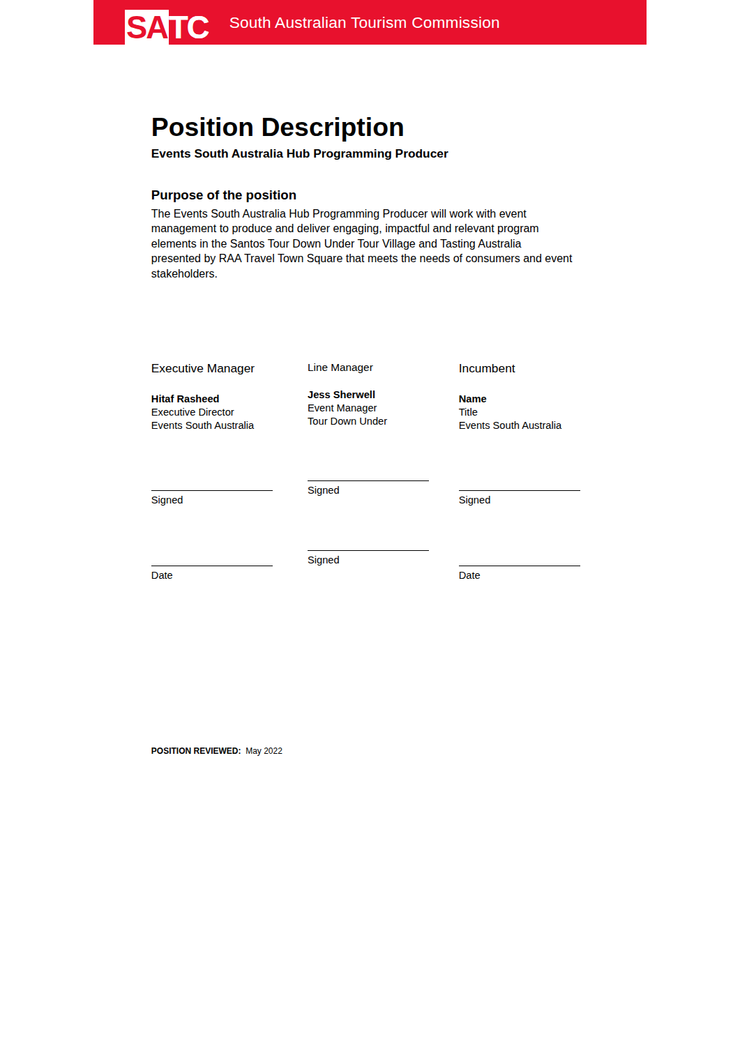SATC
South Australian Tourism Commission
Position Description
Events South Australia Hub Programming Producer
Purpose of the position
The Events South Australia Hub Programming Producer will work with event management to produce and deliver engaging, impactful and relevant program elements in the Santos Tour Down Under Tour Village and Tasting Australia presented by RAA Travel Town Square that meets the needs of consumers and event stakeholders.
Executive Manager
Hitaf Rasheed
Executive Director
Events South Australia
Signed
Date
Line Manager
Jess Sherwell
Event Manager
Tour Down Under
Signed
Signed
Incumbent
Name
Title
Events South Australia
Signed
Date
POSITION REVIEWED: May 2022